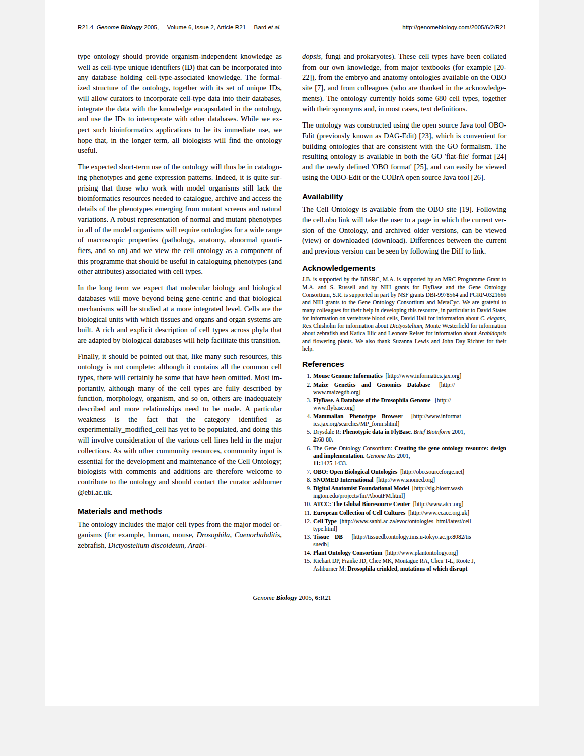R21.4 Genome Biology 2005, Volume 6, Issue 2, Article R21 Bard et al.
http://genomebiology.com/2005/6/2/R21
type ontology should provide organism-independent knowledge as well as cell-type unique identifiers (ID) that can be incorporated into any database holding cell-type-associated knowledge. The formalized structure of the ontology, together with its set of unique IDs, will allow curators to incorporate cell-type data into their databases, integrate the data with the knowledge encapsulated in the ontology, and use the IDs to interoperate with other databases. While we expect such bioinformatics applications to be its immediate use, we hope that, in the longer term, all biologists will find the ontology useful.
The expected short-term use of the ontology will thus be in cataloguing phenotypes and gene expression patterns. Indeed, it is quite surprising that those who work with model organisms still lack the bioinformatics resources needed to catalogue, archive and access the details of the phenotypes emerging from mutant screens and natural variations. A robust representation of normal and mutant phenotypes in all of the model organisms will require ontologies for a wide range of macroscopic properties (pathology, anatomy, abnormal quantifiers, and so on) and we view the cell ontology as a component of this programme that should be useful in cataloguing phenotypes (and other attributes) associated with cell types.
In the long term we expect that molecular biology and biological databases will move beyond being gene-centric and that biological mechanisms will be studied at a more integrated level. Cells are the biological units with which tissues and organs and organ systems are built. A rich and explicit description of cell types across phyla that are adapted by biological databases will help facilitate this transition.
Finally, it should be pointed out that, like many such resources, this ontology is not complete: although it contains all the common cell types, there will certainly be some that have been omitted. Most importantly, although many of the cell types are fully described by function, morphology, organism, and so on, others are inadequately described and more relationships need to be made. A particular weakness is the fact that the category identified as experimentally_modified_cell has yet to be populated, and doing this will involve consideration of the various cell lines held in the major collections. As with other community resources, community input is essential for the development and maintenance of the Cell Ontology; biologists with comments and additions are therefore welcome to contribute to the ontology and should contact the curator ashburner @ebi.ac.uk.
Materials and methods
The ontology includes the major cell types from the major model organisms (for example, human, mouse, Drosophila, Caenorhabditis, zebrafish, Dictyostelium discoideum, Arabi-
dopsis, fungi and prokaryotes). These cell types have been collated from our own knowledge, from major textbooks (for example [20-22]), from the embryo and anatomy ontologies available on the OBO site [7], and from colleagues (who are thanked in the acknowledgements). The ontology currently holds some 680 cell types, together with their synonyms and, in most cases, text definitions.
The ontology was constructed using the open source Java tool OBO-Edit (previously known as DAG-Edit) [23], which is convenient for building ontologies that are consistent with the GO formalism. The resulting ontology is available in both the GO 'flat-file' format [24] and the newly defined 'OBO format' [25], and can easily be viewed using the OBO-Edit or the COBrA open source Java tool [26].
Availability
The Cell Ontology is available from the OBO site [19]. Following the cell.obo link will take the user to a page in which the current version of the Ontology, and archived older versions, can be viewed (view) or downloaded (download). Differences between the current and previous version can be seen by following the Diff to link.
Acknowledgements
J.B. is supported by the BBSRC, M.A. is supported by an MRC Programme Grant to M.A. and S. Russell and by NIH grants for FlyBase and the Gene Ontology Consortium, S.R. is supported in part by NSF grants DBI-9978564 and PGRP-0321666 and NIH grants to the Gene Ontology Consortium and MetaCyc. We are grateful to many colleagues for their help in developing this resource, in particular to David States for information on vertebrate blood cells, David Hall for information about C. elegans, Rex Chisholm for information about Dictyostelium, Monte Westerfield for information about zebrafish and Katica Illic and Leonore Reiser for information about Arabidopsis and flowering plants. We also thank Suzanna Lewis and John Day-Richter for their help.
References
1. Mouse Genome Informatics [http://www.informatics.jax.org]
2. Maize Genetics and Genomics Database [http://
www.maizegdb.org]
3. FlyBase. A Database of the Drosophila Genome [http://
www.flybase.org]
4. Mammalian Phenotype Browser [http://www.informat
ics.jax.org/searches/MP_form.shtml]
5. Drysdale R: Phenotypic data in FlyBase. Brief Bioinform 2001,
2: 68-80.
6. The Gene Ontology Consortium: Creating the gene ontology resource: design and implementation. Genome Res 2001,
11: 1425-1433.
7. OBO: Open Biological Ontologies [http://obo.sourceforge.net]
8. SNOMED International [http://www.snomed.org]
9. Digital Anatomist Foundational Model [http://sig.biostr.wash
ington.edu/projects/fm/AboutFM.html]
10. ATCC: The Global Bioresource Center [http://www.atcc.org]
11. European Collection of Cell Cultures [http://www.ecacc.org.uk]
12. Cell Type [http://www.sanbi.ac.za/evoc/ontologies_html/latest/cell
type.html]
13. Tissue DB [http://tissuedb.ontology.ims.u-tokyo.ac.jp:8082/tis
suedb]
14. Plant Ontology Consortium [http://www.plantontology.org]
15. Kiehart DP, Franke JD, Chee MK, Montague RA, Chen T-L, Roote J,
Ashburner M: Drosophila crinkled, mutations of which disrupt
Genome Biology 2005, 6: R21